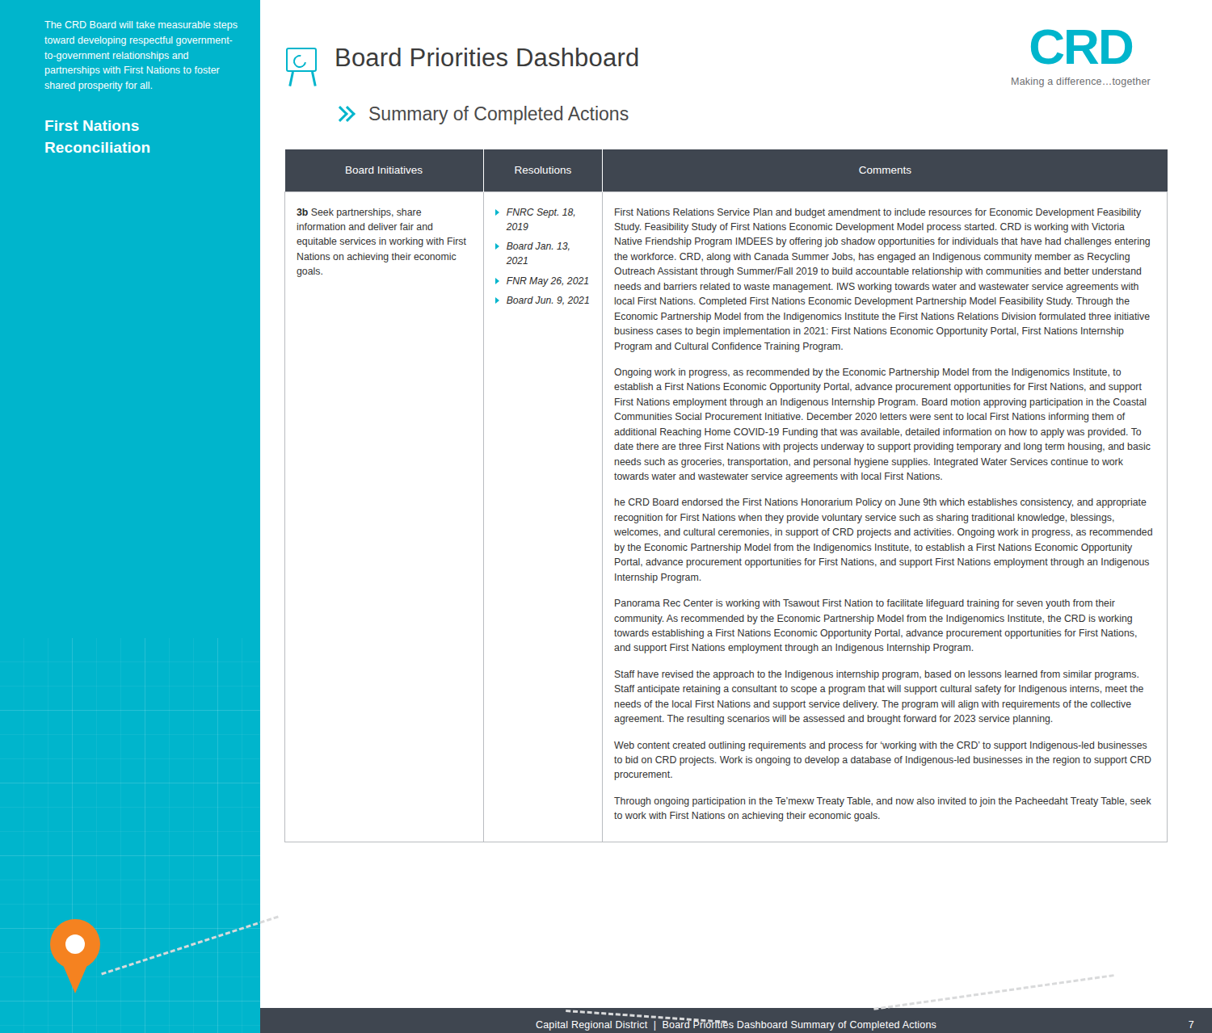The CRD Board will take measurable steps toward developing respectful government-to-government relationships and partnerships with First Nations to foster shared prosperity for all.
First Nations Reconciliation
Board Priorities Dashboard
Summary of Completed Actions
CRD
Making a difference…together
| Board Initiatives | Resolutions | Comments |
| --- | --- | --- |
| 3b Seek partnerships, share information and deliver fair and equitable services in working with First Nations on achieving their economic goals. | FNRC Sept. 18, 2019 Board Jan. 13, 2021 FNR May 26, 2021 Board Jun. 9, 2021 | First Nations Relations Service Plan and budget amendment to include resources for Economic Development Feasibility Study. Feasibility Study of First Nations Economic Development Model process started. CRD is working with Victoria Native Friendship Program IMDEES by offering job shadow opportunities for individuals that have had challenges entering the workforce. CRD, along with Canada Summer Jobs, has engaged an Indigenous community member as Recycling Outreach Assistant through Summer/Fall 2019 to build accountable relationship with communities and better understand needs and barriers related to waste management. IWS working towards water and wastewater service agreements with local First Nations. Completed First Nations Economic Development Partnership Model Feasibility Study. Through the Economic Partnership Model from the Indigenomics Institute the First Nations Relations Division formulated three initiative business cases to begin implementation in 2021: First Nations Economic Opportunity Portal, First Nations Internship Program and Cultural Confidence Training Program. Ongoing work in progress, as recommended by the Economic Partnership Model from the Indigenomics Institute, to establish a First Nations Economic Opportunity Portal, advance procurement opportunities for First Nations, and support First Nations employment through an Indigenous Internship Program. Board motion approving participation in the Coastal Communities Social Procurement Initiative. December 2020 letters were sent to local First Nations informing them of additional Reaching Home COVID-19 Funding that was available, detailed information on how to apply was provided. To date there are three First Nations with projects underway to support providing temporary and long term housing, and basic needs such as groceries, transportation, and personal hygiene supplies. Integrated Water Services continue to work towards water and wastewater service agreements with local First Nations. he CRD Board endorsed the First Nations Honorarium Policy on June 9th which establishes consistency, and appropriate recognition for First Nations when they provide voluntary service such as sharing traditional knowledge, blessings, welcomes, and cultural ceremonies, in support of CRD projects and activities. Ongoing work in progress, as recommended by the Economic Partnership Model from the Indigenomics Institute, to establish a First Nations Economic Opportunity Portal, advance procurement opportunities for First Nations, and support First Nations employment through an Indigenous Internship Program. Panorama Rec Center is working with Tsawout First Nation to facilitate lifeguard training for seven youth from their community. As recommended by the Economic Partnership Model from the Indigenomics Institute, the CRD is working towards establishing a First Nations Economic Opportunity Portal, advance procurement opportunities for First Nations, and support First Nations employment through an Indigenous Internship Program. Staff have revised the approach to the Indigenous internship program, based on lessons learned from similar programs. Staff anticipate retaining a consultant to scope a program that will support cultural safety for Indigenous interns, meet the needs of the local First Nations and support service delivery. The program will align with requirements of the collective agreement. The resulting scenarios will be assessed and brought forward for 2023 service planning. Web content created outlining requirements and process for ‘working with the CRD’ to support Indigenous-led businesses to bid on CRD projects. Work is ongoing to develop a database of Indigenous-led businesses in the region to support CRD procurement. Through ongoing participation in the Te’mexw Treaty Table, and now also invited to join the Pacheedaht Treaty Table, seek to work with First Nations on achieving their economic goals. |
Capital Regional District | Board Priorities Dashboard Summary of Completed Actions 7